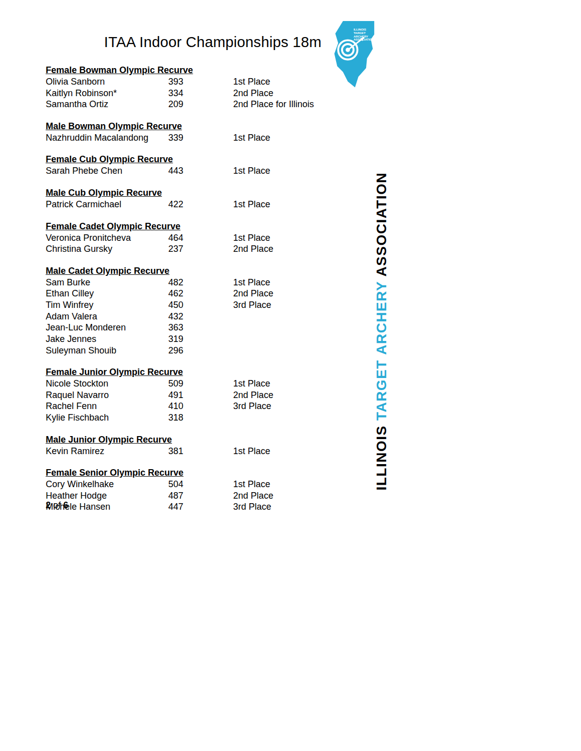ILLINOIS TARGET ARCHERY ASSOCIATION
ILLINOIS TARGET ARCHERY ASSOCIATION
ITAA Indoor Championships 18m
Female Bowman Olympic Recurve
| Olivia Sanborn | 393 | 1st Place |
| Kaitlyn Robinson* | 334 | 2nd Place |
| Samantha Ortiz | 209 | 2nd Place for Illinois |
Male Bowman Olympic Recurve
| Nazhruddin Macalandong | 339 | 1st Place |
Female Cub Olympic Recurve
| Sarah Phebe Chen | 443 | 1st Place |
Male Cub Olympic Recurve
| Patrick Carmichael | 422 | 1st Place |
Female Cadet Olympic Recurve
| Veronica Pronitcheva | 464 | 1st Place |
| Christina Gursky | 237 | 2nd Place |
Male Cadet Olympic Recurve
| Sam Burke | 482 | 1st Place |
| Ethan Cilley | 462 | 2nd Place |
| Tim Winfrey | 450 | 3rd Place |
| Adam Valera | 432 | |
| Jean-Luc Monderen | 363 | |
| Jake Jennes | 319 | |
| Suleyman Shouib | 296 | |
Female Junior Olympic Recurve
| Nicole Stockton | 509 | 1st Place |
| Raquel Navarro | 491 | 2nd Place |
| Rachel Fenn | 410 | 3rd Place |
| Kylie Fischbach | 318 | |
Male Junior Olympic Recurve
| Kevin Ramirez | 381 | 1st Place |
Female Senior Olympic Recurve
| Cory Winkelhake | 504 | 1st Place |
| Heather Hodge | 487 | 2nd Place |
| Michele Hansen | 447 | 3rd Place |
2 of 6